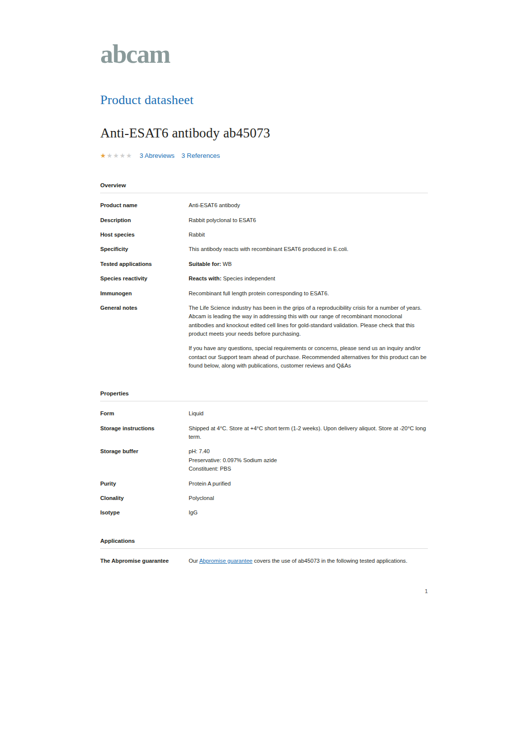abcam
Product datasheet
Anti-ESAT6 antibody ab45073
★★★★★ 3 Abreviews 3 References
Overview
| Product name | Anti-ESAT6 antibody |
| Description | Rabbit polyclonal to ESAT6 |
| Host species | Rabbit |
| Specificity | This antibody reacts with recombinant ESAT6 produced in E.coli. |
| Tested applications | Suitable for: WB |
| Species reactivity | Reacts with: Species independent |
| Immunogen | Recombinant full length protein corresponding to ESAT6. |
| General notes | The Life Science industry has been in the grips of a reproducibility crisis for a number of years. Abcam is leading the way in addressing this with our range of recombinant monoclonal antibodies and knockout edited cell lines for gold-standard validation. Please check that this product meets your needs before purchasing. If you have any questions, special requirements or concerns, please send us an inquiry and/or contact our Support team ahead of purchase. Recommended alternatives for this product can be found below, along with publications, customer reviews and Q&As |
Properties
| Form | Liquid |
| Storage instructions | Shipped at 4°C. Store at +4°C short term (1-2 weeks). Upon delivery aliquot. Store at -20°C long term. |
| Storage buffer | pH: 7.40 Preservative: 0.097% Sodium azide Constituent: PBS |
| Purity | Protein A purified |
| Clonality | Polyclonal |
| Isotype | IgG |
Applications
| The Abpromise guarantee | Our Abpromise guarantee covers the use of ab45073 in the following tested applications. |
1